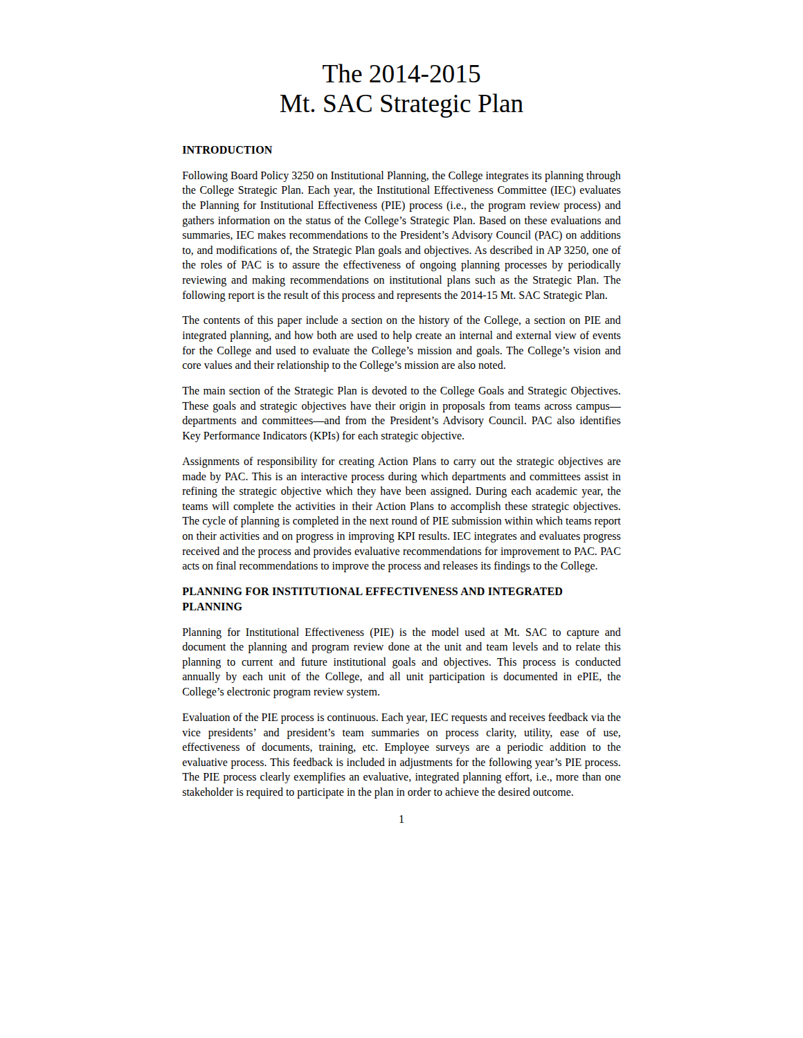The 2014-2015Mt. SAC Strategic Plan
Introduction
Following Board Policy 3250 on Institutional Planning, the College integrates its planning through the College Strategic Plan. Each year, the Institutional Effectiveness Committee (IEC) evaluates the Planning for Institutional Effectiveness (PIE) process (i.e., the program review process) and gathers information on the status of the College’s Strategic Plan. Based on these evaluations and summaries, IEC makes recommendations to the President’s Advisory Council (PAC) on additions to, and modifications of, the Strategic Plan goals and objectives. As described in AP 3250, one of the roles of PAC is to assure the effectiveness of ongoing planning processes by periodically reviewing and making recommendations on institutional plans such as the Strategic Plan. The following report is the result of this process and represents the 2014-15 Mt. SAC Strategic Plan.
The contents of this paper include a section on the history of the College, a section on PIE and integrated planning, and how both are used to help create an internal and external view of events for the College and used to evaluate the College’s mission and goals. The College’s vision and core values and their relationship to the College’s mission are also noted.
The main section of the Strategic Plan is devoted to the College Goals and Strategic Objectives. These goals and strategic objectives have their origin in proposals from teams across campus—departments and committees—and from the President’s Advisory Council. PAC also identifies Key Performance Indicators (KPIs) for each strategic objective.
Assignments of responsibility for creating Action Plans to carry out the strategic objectives are made by PAC. This is an interactive process during which departments and committees assist in refining the strategic objective which they have been assigned. During each academic year, the teams will complete the activities in their Action Plans to accomplish these strategic objectives. The cycle of planning is completed in the next round of PIE submission within which teams report on their activities and on progress in improving KPI results. IEC integrates and evaluates progress received and the process and provides evaluative recommendations for improvement to PAC. PAC acts on final recommendations to improve the process and releases its findings to the College.
Planning for Institutional Effectiveness and Integrated Planning
Planning for Institutional Effectiveness (PIE) is the model used at Mt. SAC to capture and document the planning and program review done at the unit and team levels and to relate this planning to current and future institutional goals and objectives. This process is conducted annually by each unit of the College, and all unit participation is documented in ePIE, the College’s electronic program review system.
Evaluation of the PIE process is continuous. Each year, IEC requests and receives feedback via the vice presidents’ and president’s team summaries on process clarity, utility, ease of use, effectiveness of documents, training, etc. Employee surveys are a periodic addition to the evaluative process. This feedback is included in adjustments for the following year’s PIE process. The PIE process clearly exemplifies an evaluative, integrated planning effort, i.e., more than one stakeholder is required to participate in the plan in order to achieve the desired outcome.
1